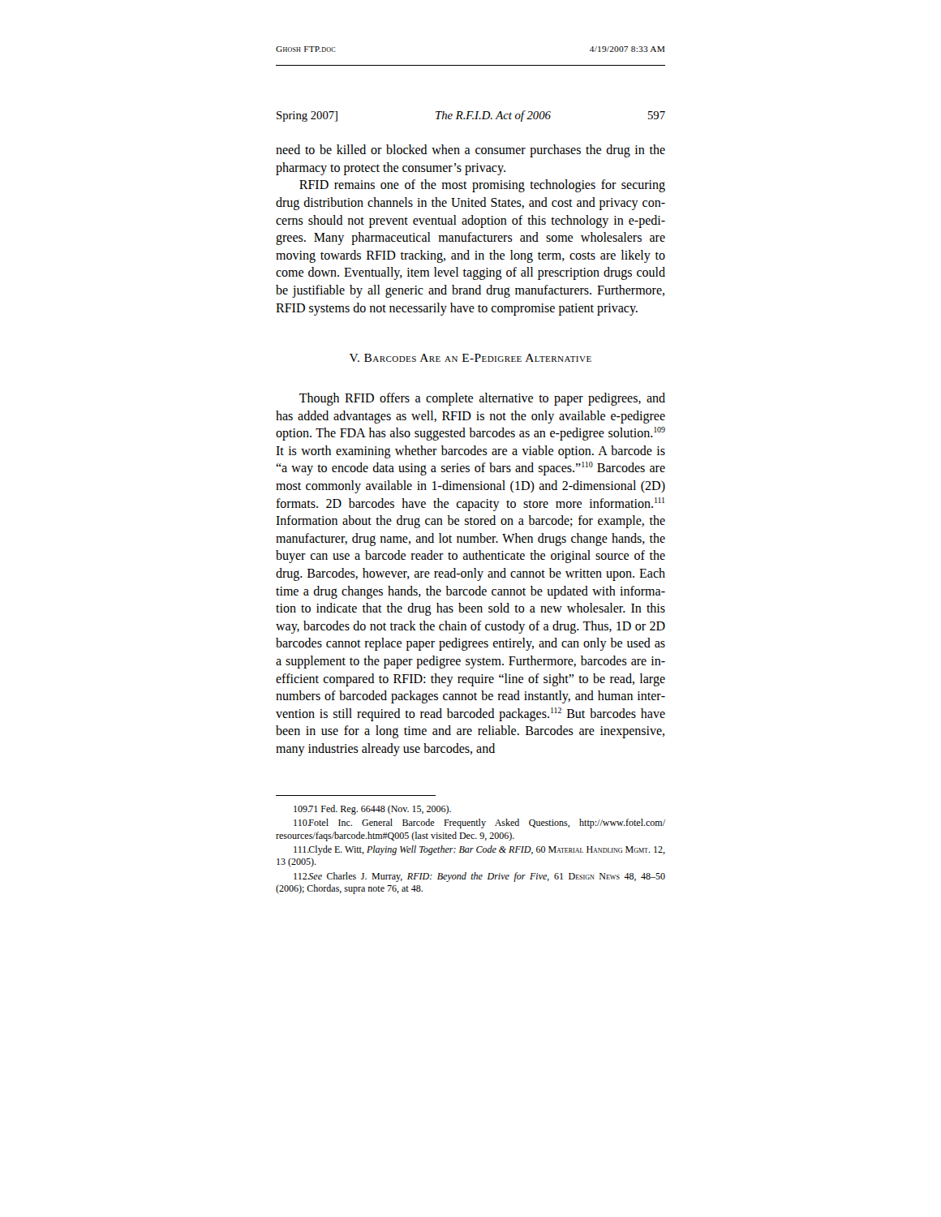Ghosh FTP.doc 4/19/2007 8:33 AM
Spring 2007] The R.F.I.D. Act of 2006 597
need to be killed or blocked when a consumer purchases the drug in the pharmacy to protect the consumer’s privacy.
RFID remains one of the most promising technologies for securing drug distribution channels in the United States, and cost and privacy concerns should not prevent eventual adoption of this technology in e-pedigrees. Many pharmaceutical manufacturers and some wholesalers are moving towards RFID tracking, and in the long term, costs are likely to come down. Eventually, item level tagging of all prescription drugs could be justifiable by all generic and brand drug manufacturers. Furthermore, RFID systems do not necessarily have to compromise patient privacy.
V. Barcodes Are an E-Pedigree Alternative
Though RFID offers a complete alternative to paper pedigrees, and has added advantages as well, RFID is not the only available e-pedigree option. The FDA has also suggested barcodes as an e-pedigree solution.109 It is worth examining whether barcodes are a viable option. A barcode is “a way to encode data using a series of bars and spaces.”110 Barcodes are most commonly available in 1-dimensional (1D) and 2-dimensional (2D) formats. 2D barcodes have the capacity to store more information.111 Information about the drug can be stored on a barcode; for example, the manufacturer, drug name, and lot number. When drugs change hands, the buyer can use a barcode reader to authenticate the original source of the drug. Barcodes, however, are read-only and cannot be written upon. Each time a drug changes hands, the barcode cannot be updated with information to indicate that the drug has been sold to a new wholesaler. In this way, barcodes do not track the chain of custody of a drug. Thus, 1D or 2D barcodes cannot replace paper pedigrees entirely, and can only be used as a supplement to the paper pedigree system. Furthermore, barcodes are inefficient compared to RFID: they require “line of sight” to be read, large numbers of barcoded packages cannot be read instantly, and human intervention is still required to read barcoded packages.112 But barcodes have been in use for a long time and are reliable. Barcodes are inexpensive, many industries already use barcodes, and
109. 71 Fed. Reg. 66448 (Nov. 15, 2006).
110. Fotel Inc. General Barcode Frequently Asked Questions, http://www.fotel.com/ resources/faqs/barcode.htm#Q005 (last visited Dec. 9, 2006).
111. Clyde E. Witt, Playing Well Together: Bar Code & RFID, 60 Material Handling Mgmt. 12, 13 (2005).
112. See Charles J. Murray, RFID: Beyond the Drive for Five, 61 Design News 48, 48–50 (2006); Chordas, supra note 76, at 48.